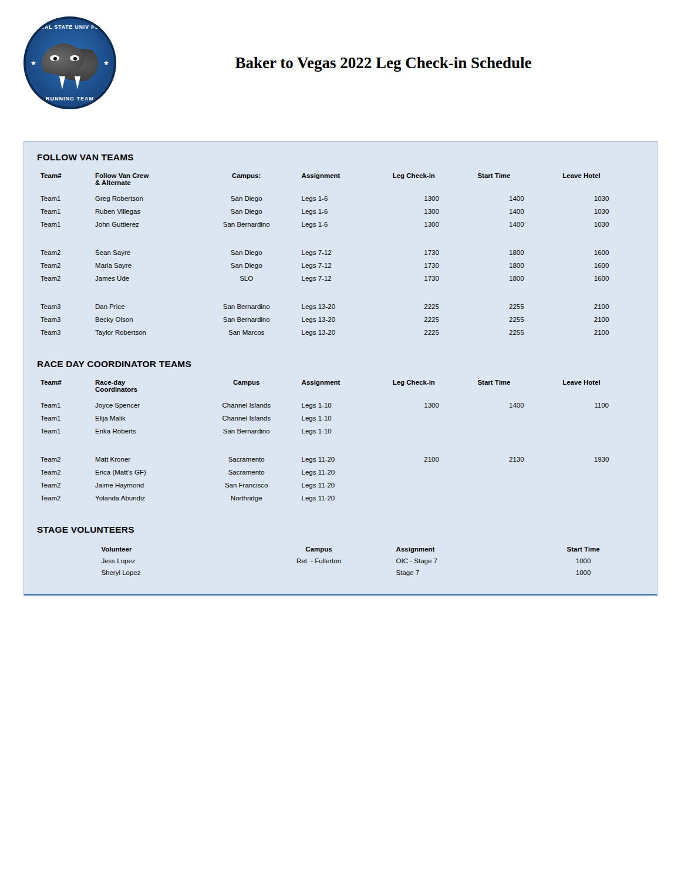CAL STATE UNIV PD RUNNING TEAM
★★
Baker to Vegas 2022 Leg Check-in Schedule
FOLLOW VAN TEAMS
| Team# | Follow Van Crew & Alternate | Campus: | Assignment | Leg Check-in | Start Time | Leave Hotel |
| --- | --- | --- | --- | --- | --- | --- |
| Team1 | Greg Robertson | San Diego | Legs 1-6 | 1300 | 1400 | 1030 |
| Team1 | Ruben Villegas | San Diego | Legs 1-6 | 1300 | 1400 | 1030 |
| Team1 | John Guttierez | San Bernardino | Legs 1-6 | 1300 | 1400 | 1030 |
| Team2 | Sean Sayre | San Diego | Legs 7-12 | 1730 | 1800 | 1600 |
| Team2 | Maria Sayre | San Diego | Legs 7-12 | 1730 | 1800 | 1600 |
| Team2 | James Ude | SLO | Legs 7-12 | 1730 | 1800 | 1600 |
| Team3 | Dan Price | San Bernardino | Legs 13-20 | 2225 | 2255 | 2100 |
| Team3 | Becky Olson | San Bernardino | Legs 13-20 | 2225 | 2255 | 2100 |
| Team3 | Taylor Robertson | San Marcos | Legs 13-20 | 2225 | 2255 | 2100 |
RACE DAY COORDINATOR TEAMS
| Team# | Race-day Coordinators | Campus | Assignment | Leg Check-in | Start Time | Leave Hotel |
| --- | --- | --- | --- | --- | --- | --- |
| Team1 | Joyce Spencer | Channel Islands | Legs 1-10 | 1300 | 1400 | 1100 |
| Team1 | Elija Malik | Channel Islands | Legs 1-10 | | | |
| Team1 | Erika Roberts | San Bernardino | Legs 1-10 | | | |
| Team2 | Matt Kroner | Sacramento | Legs 11-20 | 2100 | 2130 | 1930 |
| Team2 | Erica (Matt’s GF) | Sacramento | Legs 11-20 | | | |
| Team2 | Jaime Haymond | San Francisco | Legs 11-20 | | | |
| Team2 | Yolanda Abundiz | Northridge | Legs 11-20 | | | |
STAGE VOLUNTEERS
| | Volunteer | Campus | Assignment | Start Time |
| --- | --- | --- | --- | --- |
| | Jess Lopez | Ret. - Fullerton | OIC - Stage 7 | 1000 |
| | Sheryl Lopez | | Stage 7 | 1000 |